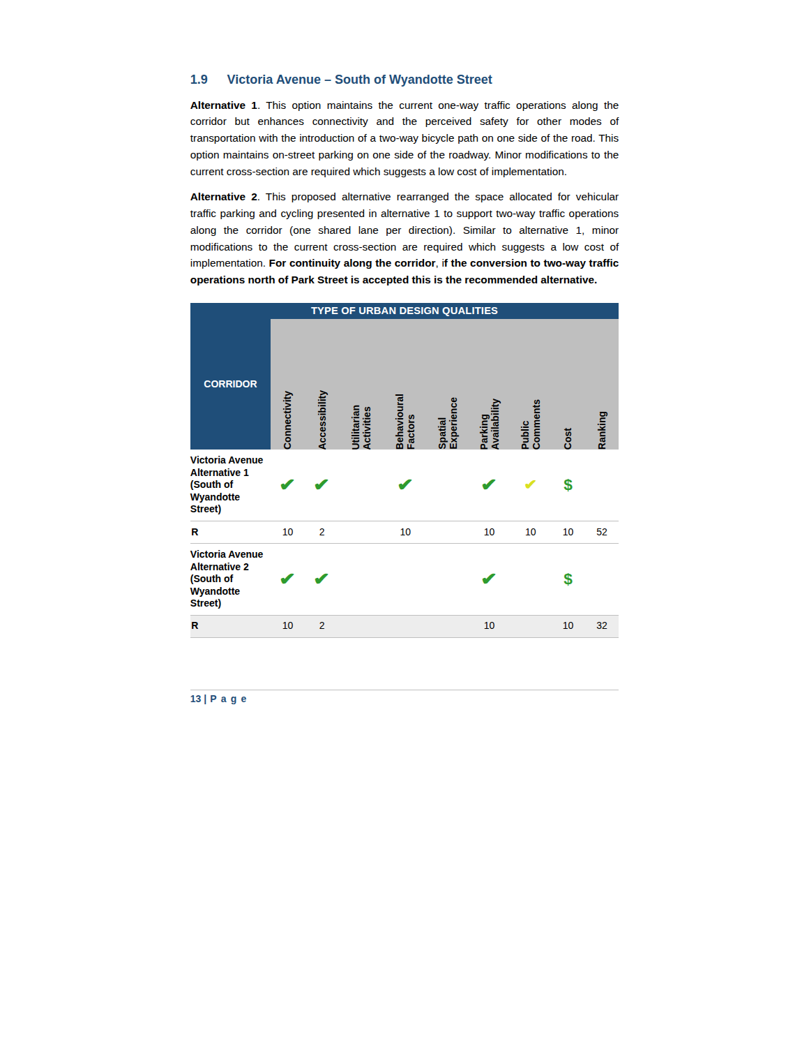1.9 Victoria Avenue – South of Wyandotte Street
Alternative 1. This option maintains the current one-way traffic operations along the corridor but enhances connectivity and the perceived safety for other modes of transportation with the introduction of a two-way bicycle path on one side of the road. This option maintains on-street parking on one side of the roadway. Minor modifications to the current cross-section are required which suggests a low cost of implementation.
Alternative 2. This proposed alternative rearranged the space allocated for vehicular traffic parking and cycling presented in alternative 1 to support two-way traffic operations along the corridor (one shared lane per direction). Similar to alternative 1, minor modifications to the current cross-section are required which suggests a low cost of implementation. For continuity along the corridor, if the conversion to two-way traffic operations north of Park Street is accepted this is the recommended alternative.
| TYPE OF URBAN DESIGN QUALITIES |
| CORRIDOR | Connectivity | Accessibility | Utilitarian Activities | Behavioural Factors | Spatial Experience | Parking Availability | Public Comments | Cost | Ranking |
| Victoria Avenue Alternative 1 (South of Wyandotte Street) | ✔ | ✔ | | ✔ | | ✔ | ✔ | $ | |
| R | 10 | 2 | | 10 | | 10 | 10 | 10 | 52 |
| Victoria Avenue Alternative 2 (South of Wyandotte Street) | ✔ | ✔ | | | | ✔ | | $ | |
| R | 10 | 2 | | | | 10 | | 10 | 32 |
13 | P a g e